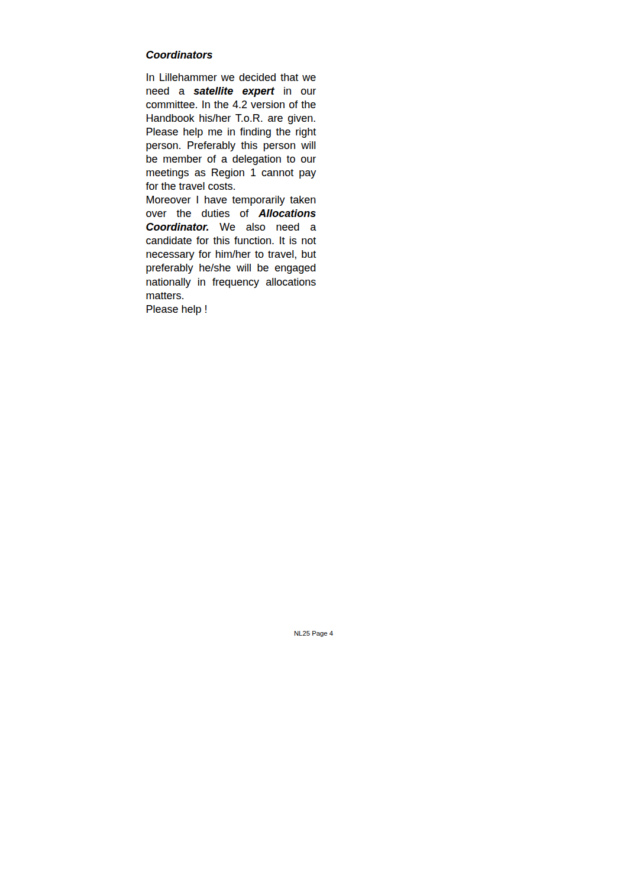Coordinators
In Lillehammer we decided that we need a satellite expert in our committee. In the 4.2 version of the Handbook his/her T.o.R. are given. Please help me in finding the right person. Preferably this person will be member of a delegation to our meetings as Region 1 cannot pay for the travel costs.
Moreover I have temporarily taken over the duties of Allocations Coordinator. We also need a candidate for this function. It is not necessary for him/her to travel, but preferably he/she will be engaged nationally in frequency allocations matters.
Please help !
NL25 Page 4